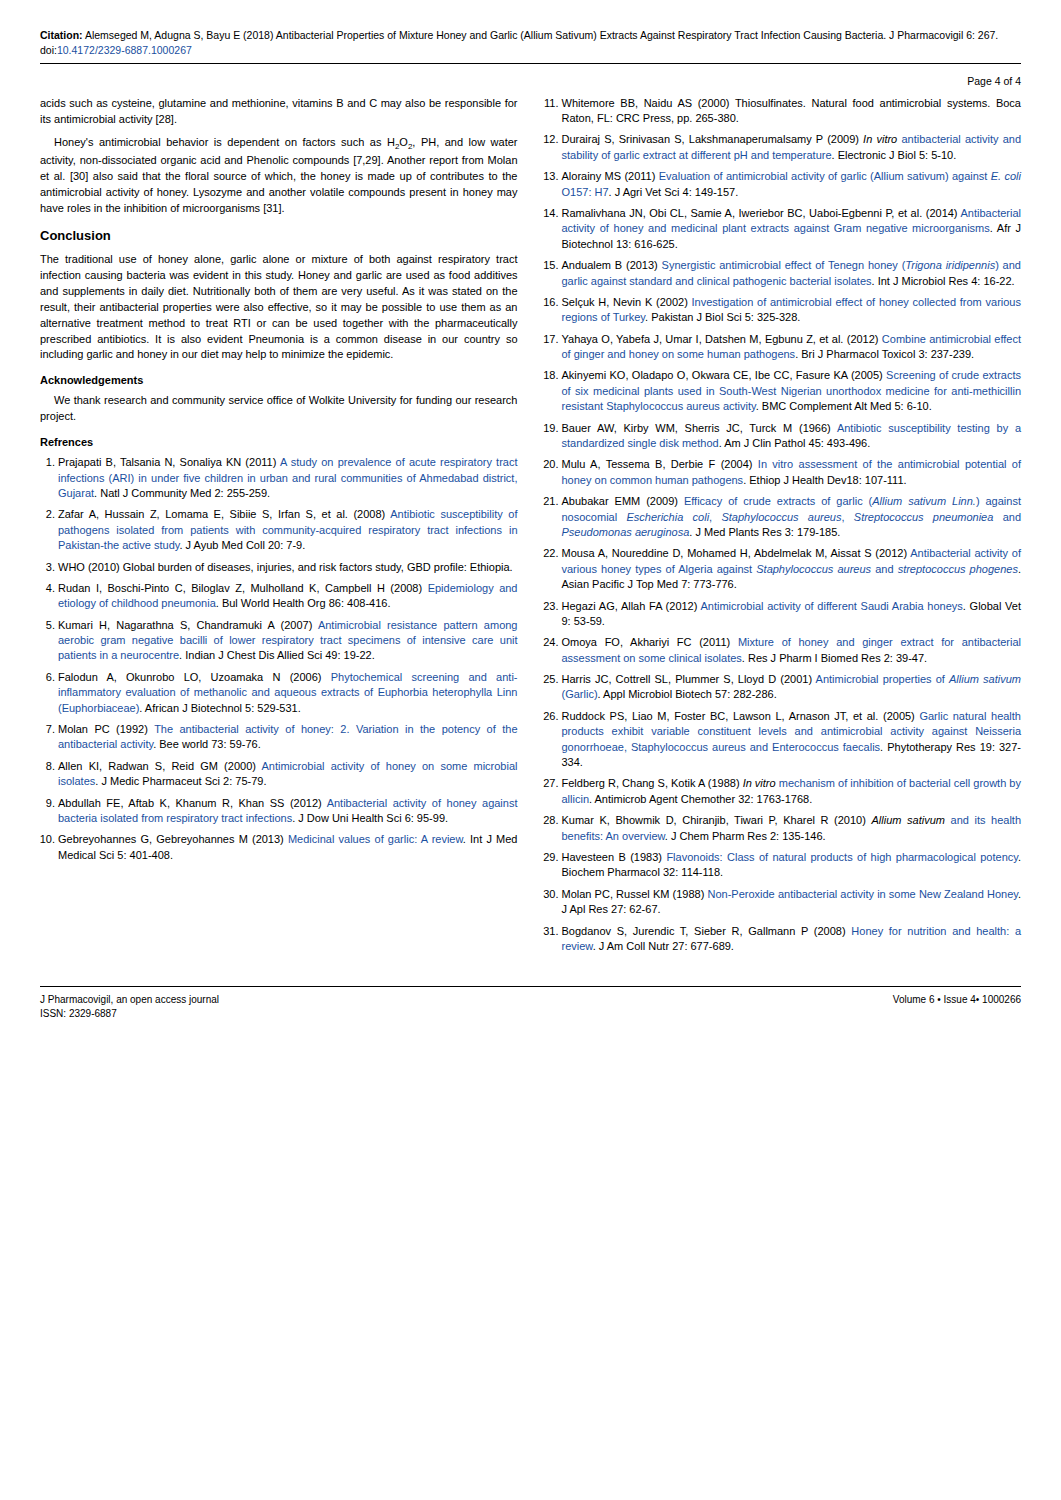Citation: Alemseged M, Adugna S, Bayu E (2018) Antibacterial Properties of Mixture Honey and Garlic (Allium Sativum) Extracts Against Respiratory Tract Infection Causing Bacteria. J Pharmacovigil 6: 267. doi:10.4172/2329-6887.1000267
Page 4 of 4
acids such as cysteine, glutamine and methionine, vitamins B and C may also be responsible for its antimicrobial activity [28].
Honey's antimicrobial behavior is dependent on factors such as H2O2, PH, and low water activity, non-dissociated organic acid and Phenolic compounds [7,29]. Another report from Molan et al. [30] also said that the floral source of which, the honey is made up of contributes to the antimicrobial activity of honey. Lysozyme and another volatile compounds present in honey may have roles in the inhibition of microorganisms [31].
Conclusion
The traditional use of honey alone, garlic alone or mixture of both against respiratory tract infection causing bacteria was evident in this study. Honey and garlic are used as food additives and supplements in daily diet. Nutritionally both of them are very useful. As it was stated on the result, their antibacterial properties were also effective, so it may be possible to use them as an alternative treatment method to treat RTI or can be used together with the pharmaceutically prescribed antibiotics. It is also evident Pneumonia is a common disease in our country so including garlic and honey in our diet may help to minimize the epidemic.
Acknowledgements
We thank research and community service office of Wolkite University for funding our research project.
Refrences
Prajapati B, Talsania N, Sonaliya KN (2011) A study on prevalence of acute respiratory tract infections (ARI) in under five children in urban and rural communities of Ahmedabad district, Gujarat. Natl J Community Med 2: 255-259.
Zafar A, Hussain Z, Lomama E, Sibiie S, Irfan S, et al. (2008) Antibiotic susceptibility of pathogens isolated from patients with community-acquired respiratory tract infections in Pakistan-the active study. J Ayub Med Coll 20: 7-9.
WHO (2010) Global burden of diseases, injuries, and risk factors study, GBD profile: Ethiopia.
Rudan I, Boschi-Pinto C, Biloglav Z, Mulholland K, Campbell H (2008) Epidemiology and etiology of childhood pneumonia. Bul World Health Org 86: 408-416.
Kumari H, Nagarathna S, Chandramuki A (2007) Antimicrobial resistance pattern among aerobic gram negative bacilli of lower respiratory tract specimens of intensive care unit patients in a neurocentre. Indian J Chest Dis Allied Sci 49: 19-22.
Falodun A, Okunrobo LO, Uzoamaka N (2006) Phytochemical screening and anti-inflammatory evaluation of methanolic and aqueous extracts of Euphorbia heterophylla Linn (Euphorbiaceae). African J Biotechnol 5: 529-531.
Molan PC (1992) The antibacterial activity of honey: 2. Variation in the potency of the antibacterial activity. Bee world 73: 59-76.
Allen KI, Radwan S, Reid GM (2000) Antimicrobial activity of honey on some microbial isolates. J Medic Pharmaceut Sci 2: 75-79.
Abdullah FE, Aftab K, Khanum R, Khan SS (2012) Antibacterial activity of honey against bacteria isolated from respiratory tract infections. J Dow Uni Health Sci 6: 95-99.
Gebreyohannes G, Gebreyohannes M (2013) Medicinal values of garlic: A review. Int J Med Medical Sci 5: 401-408.
Whitemore BB, Naidu AS (2000) Thiosulfinates. Natural food antimicrobial systems. Boca Raton, FL: CRC Press, pp. 265-380.
Durairaj S, Srinivasan S, Lakshmanaperumalsamy P (2009) In vitro antibacterial activity and stability of garlic extract at different pH and temperature. Electronic J Biol 5: 5-10.
Alorainy MS (2011) Evaluation of antimicrobial activity of garlic (Allium sativum) against E. coli O157: H7. J Agri Vet Sci 4: 149-157.
Ramalivhana JN, Obi CL, Samie A, Iweriebor BC, Uaboi-Egbenni P, et al. (2014) Antibacterial activity of honey and medicinal plant extracts against Gram negative microorganisms. Afr J Biotechnol 13: 616-625.
Andualem B (2013) Synergistic antimicrobial effect of Tenegn honey (Trigona iridipennis) and garlic against standard and clinical pathogenic bacterial isolates. Int J Microbiol Res 4: 16-22.
Selçuk H, Nevin K (2002) Investigation of antimicrobial effect of honey collected from various regions of Turkey. Pakistan J Biol Sci 5: 325-328.
Yahaya O, Yabefa J, Umar I, Datshen M, Egbunu Z, et al. (2012) Combine antimicrobial effect of ginger and honey on some human pathogens. Bri J Pharmacol Toxicol 3: 237-239.
Akinyemi KO, Oladapo O, Okwara CE, Ibe CC, Fasure KA (2005) Screening of crude extracts of six medicinal plants used in South-West Nigerian unorthodox medicine for anti-methicillin resistant Staphylococcus aureus activity. BMC Complement Alt Med 5: 6-10.
Bauer AW, Kirby WM, Sherris JC, Turck M (1966) Antibiotic susceptibility testing by a standardized single disk method. Am J Clin Pathol 45: 493-496.
Mulu A, Tessema B, Derbie F (2004) In vitro assessment of the antimicrobial potential of honey on common human pathogens. Ethiop J Health Dev18: 107-111.
Abubakar EMM (2009) Efficacy of crude extracts of garlic (Allium sativum Linn.) against nosocomial Escherichia coli, Staphylococcus aureus, Streptococcus pneumoniea and Pseudomonas aeruginosa. J Med Plants Res 3: 179-185.
Mousa A, Noureddine D, Mohamed H, Abdelmelak M, Aissat S (2012) Antibacterial activity of various honey types of Algeria against Staphylococcus aureus and streptococcus phogenes. Asian Pacific J Top Med 7: 773-776.
Hegazi AG, Allah FA (2012) Antimicrobial activity of different Saudi Arabia honeys. Global Vet 9: 53-59.
Omoya FO, Akhariyi FC (2011) Mixture of honey and ginger extract for antibacterial assessment on some clinical isolates. Res J Pharm I Biomed Res 2: 39-47.
Harris JC, Cottrell SL, Plummer S, Lloyd D (2001) Antimicrobial properties of Allium sativum (Garlic). Appl Microbiol Biotech 57: 282-286.
Ruddock PS, Liao M, Foster BC, Lawson L, Arnason JT, et al. (2005) Garlic natural health products exhibit variable constituent levels and antimicrobial activity against Neisseria gonorrhoeae, Staphylococcus aureus and Enterococcus faecalis. Phytotherapy Res 19: 327-334.
Feldberg R, Chang S, Kotik A (1988) In vitro mechanism of inhibition of bacterial cell growth by allicin. Antimicrob Agent Chemother 32: 1763-1768.
Kumar K, Bhowmik D, Chiranjib, Tiwari P, Kharel R (2010) Allium sativum and its health benefits: An overview. J Chem Pharm Res 2: 135-146.
Havesteen B (1983) Flavonoids: Class of natural products of high pharmacological potency. Biochem Pharmacol 32: 114-118.
Molan PC, Russel KM (1988) Non-Peroxide antibacterial activity in some New Zealand Honey. J Apl Res 27: 62-67.
Bogdanov S, Jurendic T, Sieber R, Gallmann P (2008) Honey for nutrition and health: a review. J Am Coll Nutr 27: 677-689.
J Pharmacovigil, an open access journal
ISSN: 2329-6887
Volume 6 • Issue 4• 1000266